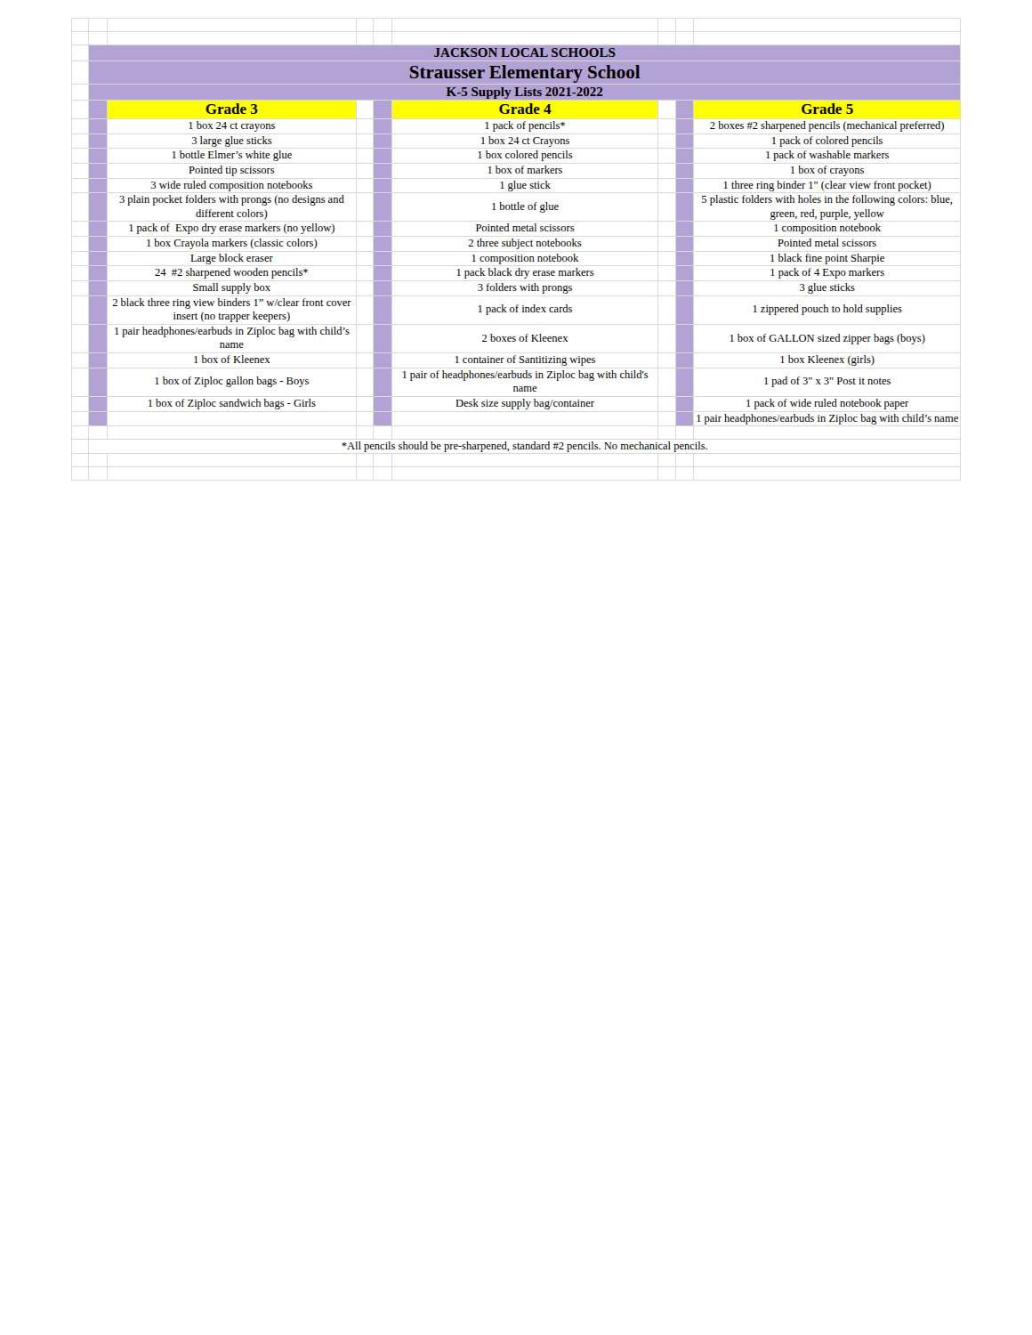| | JACKSON LOCAL SCHOOLS |
| | Strausser Elementary School |
| | K-5 Supply Lists 2021-2022 |
| | | Grade 3 | | | Grade 4 | | | Grade 5 |
| | | 1 box 24 ct crayons | | | 1 pack of pencils* | | | 2 boxes #2 sharpened pencils (mechanical preferred) |
| | | 3 large glue sticks | | | 1 box 24 ct Crayons | | | 1 pack of colored pencils |
| | | 1 bottle Elmer’s white glue | | | 1 box colored pencils | | | 1 pack of washable markers |
| | | Pointed tip scissors | | | 1 box of markers | | | 1 box of crayons |
| | | 3 wide ruled composition notebooks | | | 1 glue stick | | | 1 three ring binder 1" (clear view front pocket) |
| | | 3 plain pocket folders with prongs (no designs and different colors) | | | 1 bottle of glue | | | 5 plastic folders with holes in the following colors: blue, green, red, purple, yellow |
| | | 1 pack of Expo dry erase markers (no yellow) | | | Pointed metal scissors | | | 1 composition notebook |
| | | 1 box Crayola markers (classic colors) | | | 2 three subject notebooks | | | Pointed metal scissors |
| | | Large block eraser | | | 1 composition notebook | | | 1 black fine point Sharpie |
| | | 24 #2 sharpened wooden pencils* | | | 1 pack black dry erase markers | | | 1 pack of 4 Expo markers |
| | | Small supply box | | | 3 folders with prongs | | | 3 glue sticks |
| | | 2 black three ring view binders 1” w/clear front cover insert (no trapper keepers) | | | 1 pack of index cards | | | 1 zippered pouch to hold supplies |
| | | 1 pair headphones/earbuds in Ziploc bag with child’s name | | | 2 boxes of Kleenex | | | 1 box of GALLON sized zipper bags (boys) |
| | | 1 box of Kleenex | | | 1 container of Santitizing wipes | | | 1 box Kleenex (girls) |
| | | 1 box of Ziploc gallon bags - Boys | | | 1 pair of headphones/earbuds in Ziploc bag with child's name | | | 1 pad of 3" x 3" Post it notes |
| | | 1 box of Ziploc sandwich bags - Girls | | | Desk size supply bag/container | | | 1 pack of wide ruled notebook paper |
| | | | | | | | | 1 pair headphones/earbuds in Ziploc bag with child’s name |
| | *All pencils should be pre-sharpened, standard #2 pencils. No mechanical pencils. |